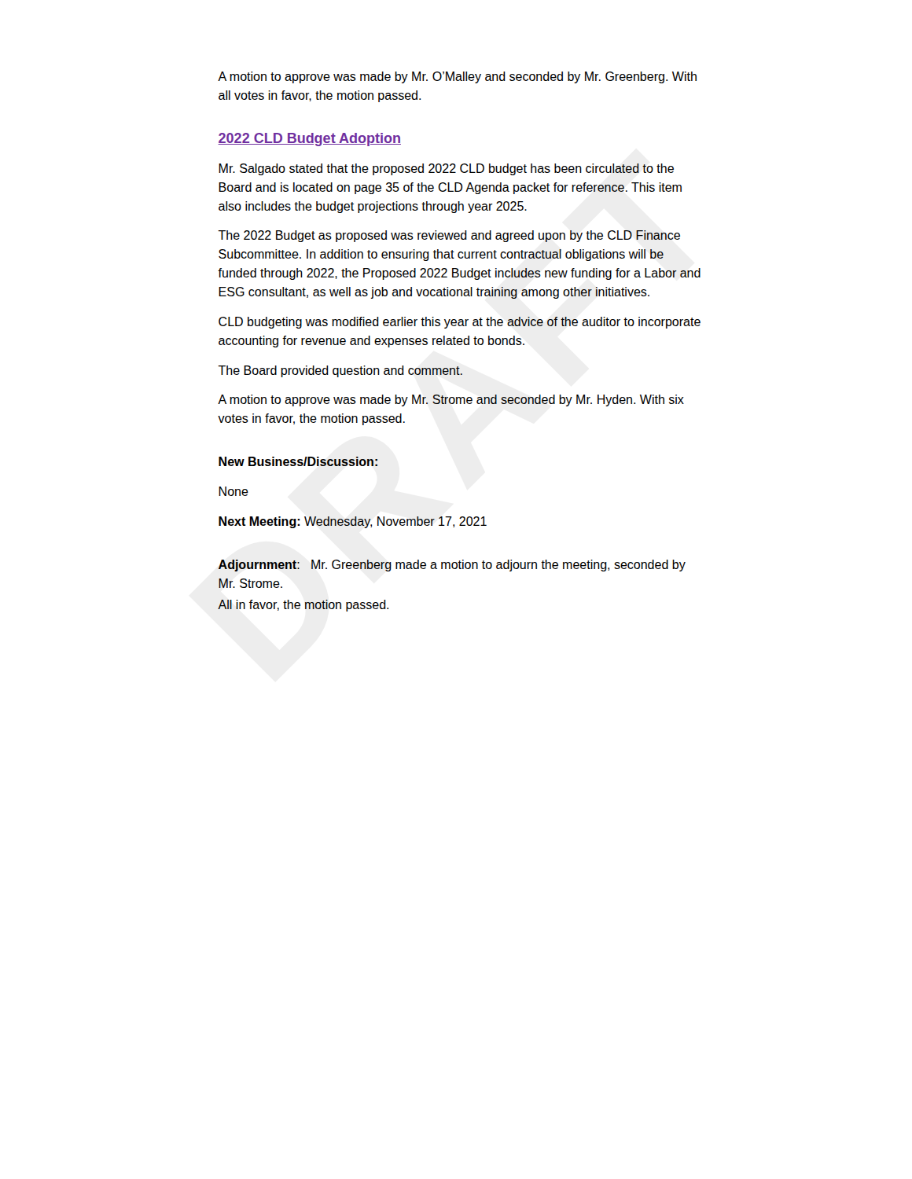DRAFT
A motion to approve was made by Mr. O’Malley and seconded by Mr. Greenberg. With all votes in favor, the motion passed.
2022 CLD Budget Adoption
Mr. Salgado stated that the proposed 2022 CLD budget has been circulated to the Board and is located on page 35 of the CLD Agenda packet for reference. This item also includes the budget projections through year 2025.
The 2022 Budget as proposed was reviewed and agreed upon by the CLD Finance Subcommittee. In addition to ensuring that current contractual obligations will be funded through 2022, the Proposed 2022 Budget includes new funding for a Labor and ESG consultant, as well as job and vocational training among other initiatives.
CLD budgeting was modified earlier this year at the advice of the auditor to incorporate accounting for revenue and expenses related to bonds.
The Board provided question and comment.
A motion to approve was made by Mr. Strome and seconded by Mr. Hyden. With six votes in favor, the motion passed.
New Business/Discussion:
None
Next Meeting: Wednesday, November 17, 2021
Adjournment: Mr. Greenberg made a motion to adjourn the meeting, seconded by Mr. Strome.
All in favor, the motion passed.